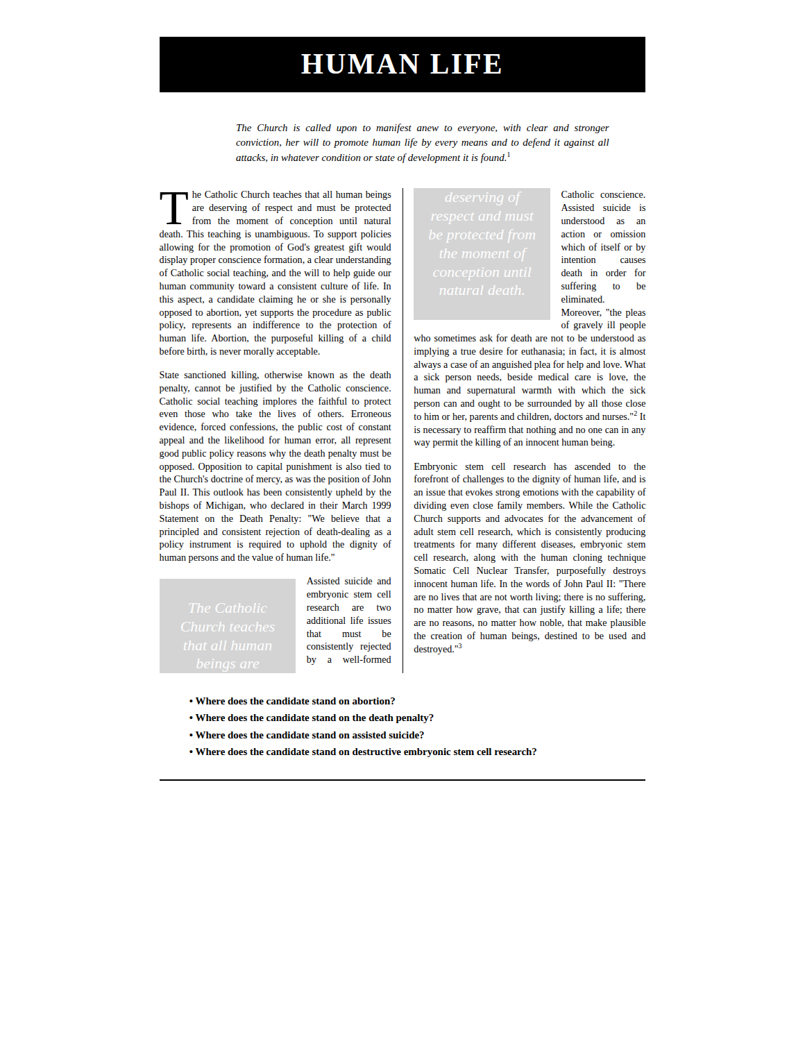HUMAN LIFE
The Church is called upon to manifest anew to everyone, with clear and stronger conviction, her will to promote human life by every means and to defend it against all attacks, in whatever condition or state of development it is found.1
The Catholic Church teaches that all human beings are deserving of respect and must be protected from the moment of conception until natural death. This teaching is unambiguous. To support policies allowing for the promotion of God's greatest gift would display proper conscience formation, a clear understanding of Catholic social teaching, and the will to help guide our human community toward a consistent culture of life. In this aspect, a candidate claiming he or she is personally opposed to abortion, yet supports the procedure as public policy, represents an indifference to the protection of human life. Abortion, the purposeful killing of a child before birth, is never morally acceptable.
State sanctioned killing, otherwise known as the death penalty, cannot be justified by the Catholic conscience. Catholic social teaching implores the faithful to protect even those who take the lives of others. Erroneous evidence, forced confessions, the public cost of constant appeal and the likelihood for human error, all represent good public policy reasons why the death penalty must be opposed. Opposition to capital punishment is also tied to the Church's doctrine of mercy, as was the position of John Paul II. This outlook has been consistently upheld by the bishops of Michigan, who declared in their March 1999 Statement on the Death Penalty: "We believe that a principled and consistent rejection of death-dealing as a policy instrument is required to uphold the dignity of human persons and the value of human life."
The Catholic Church teaches that all human beings are deserving of respect and must be protected from the moment of conception until natural death.
Assisted suicide and embryonic stem cell research are two additional life issues that must be consistently rejected by a well-formed Catholic conscience. Assisted suicide is understood as an action or omission which of itself or by intention causes death in order for suffering to be eliminated. Moreover, "the pleas of gravely ill people who sometimes ask for death are not to be understood as implying a true desire for euthanasia; in fact, it is almost always a case of an anguished plea for help and love. What a sick person needs, beside medical care is love, the human and supernatural warmth with which the sick person can and ought to be surrounded by all those close to him or her, parents and children, doctors and nurses."2 It is necessary to reaffirm that nothing and no one can in any way permit the killing of an innocent human being.
Embryonic stem cell research has ascended to the forefront of challenges to the dignity of human life, and is an issue that evokes strong emotions with the capability of dividing even close family members. While the Catholic Church supports and advocates for the advancement of adult stem cell research, which is consistently producing treatments for many different diseases, embryonic stem cell research, along with the human cloning technique Somatic Cell Nuclear Transfer, purposefully destroys innocent human life. In the words of John Paul II: "There are no lives that are not worth living; there is no suffering, no matter how grave, that can justify killing a life; there are no reasons, no matter how noble, that make plausible the creation of human beings, destined to be used and destroyed."3
• Where does the candidate stand on abortion?
• Where does the candidate stand on the death penalty?
• Where does the candidate stand on assisted suicide?
• Where does the candidate stand on destructive embryonic stem cell research?